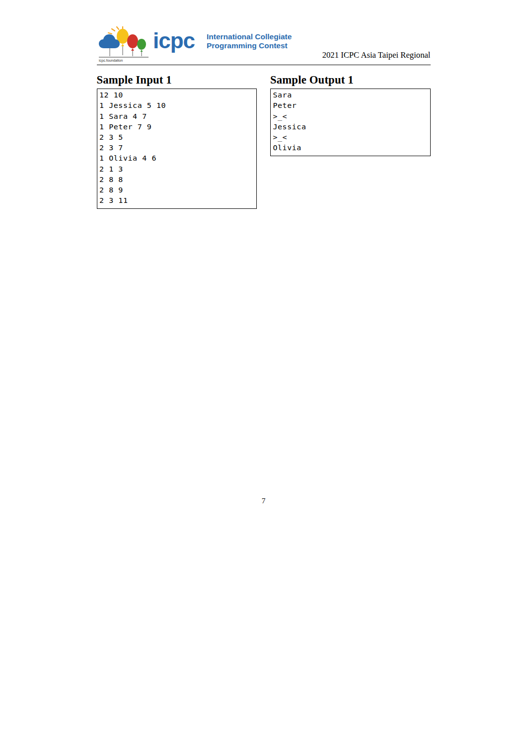icpc.foundation icpc International Collegiate Programming Contest
2021 ICPC Asia Taipei Regional
Sample Input 1
12 10
1 Jessica 5 10
1 Sara 4 7
1 Peter 7 9
2 3 5
2 3 7
1 Olivia 4 6
2 1 3
2 8 8
2 8 9
2 3 11
Sample Output 1
Sara
Peter
>_<
Jessica
>_<
Olivia
7